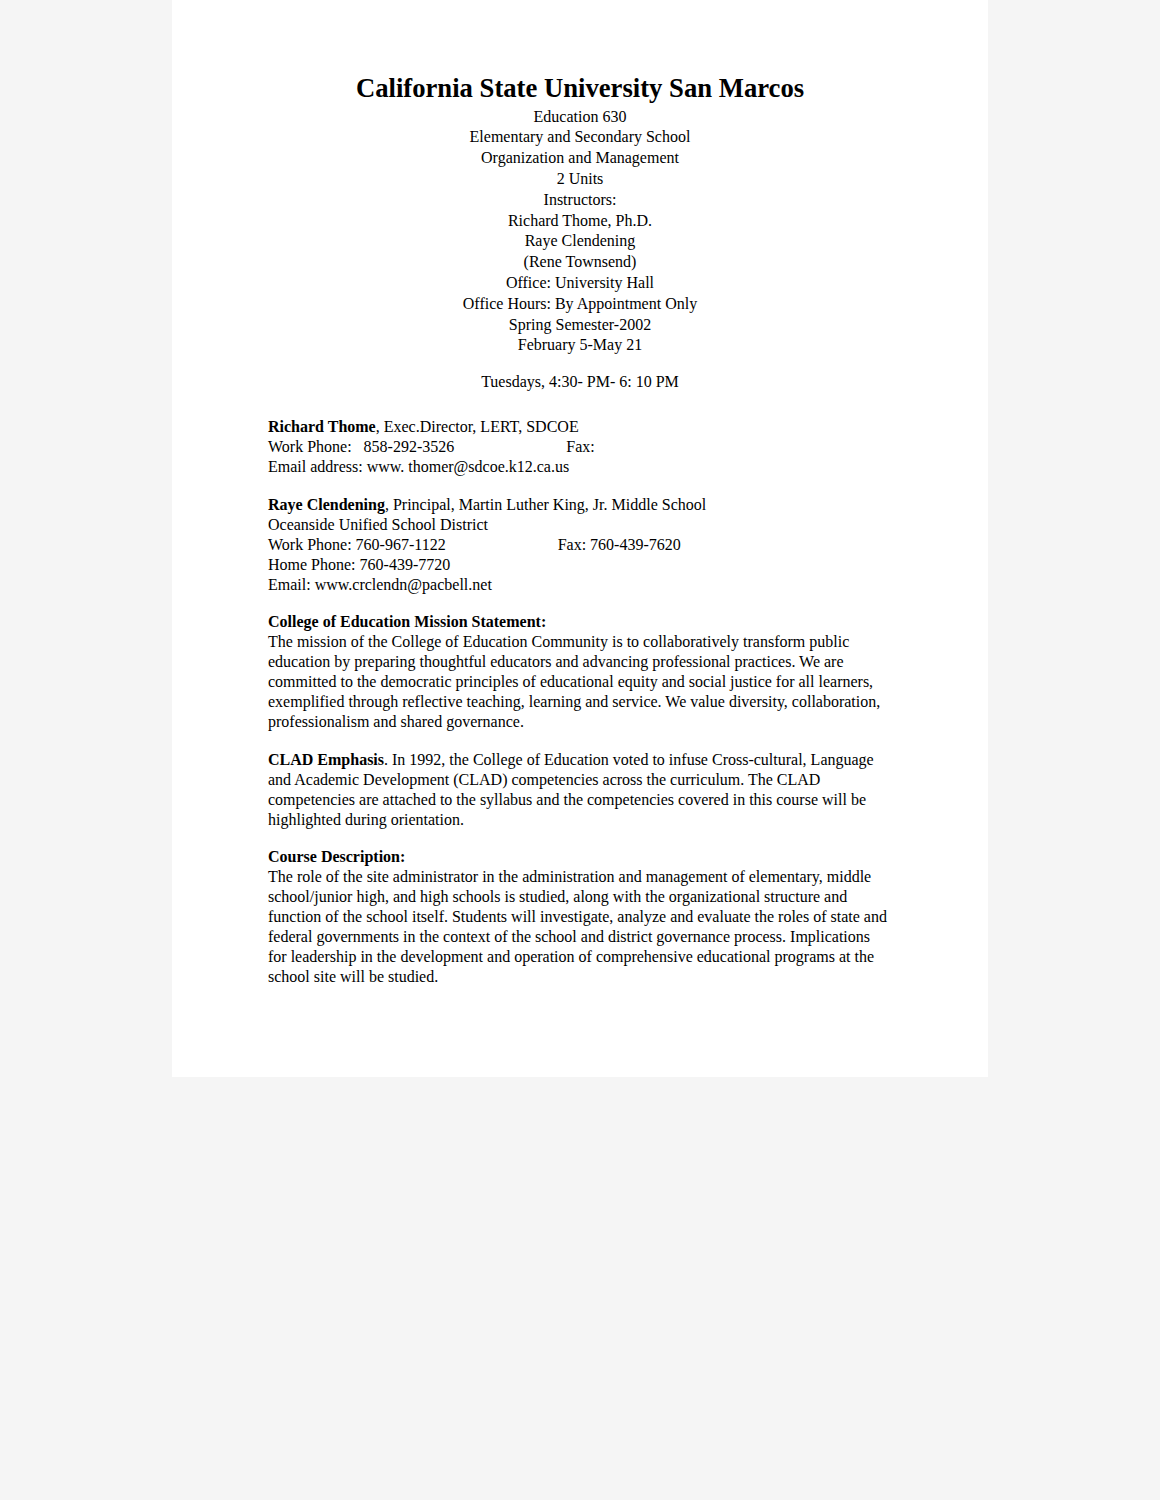California State University San Marcos
Education 630
Elementary and Secondary School
Organization and Management
2 Units
Instructors:
Richard Thome, Ph.D.
Raye Clendening
(Rene Townsend)
Office: University Hall
Office Hours: By Appointment Only
Spring Semester-2002
February 5-May 21
Tuesdays, 4:30- PM- 6: 10 PM
Richard Thome, Exec.Director, LERT, SDCOE
Work Phone: 858-292-3526 Fax:
Email address: www. thomer@sdcoe.k12.ca.us
Raye Clendening, Principal, Martin Luther King, Jr. Middle School
Oceanside Unified School District
Work Phone: 760-967-1122 Fax: 760-439-7620
Home Phone: 760-439-7720
Email: www.crclendn@pacbell.net
College of Education Mission Statement:
The mission of the College of Education Community is to collaboratively transform public education by preparing thoughtful educators and advancing professional practices. We are committed to the democratic principles of educational equity and social justice for all learners, exemplified through reflective teaching, learning and service. We value diversity, collaboration, professionalism and shared governance.
CLAD Emphasis. In 1992, the College of Education voted to infuse Cross-cultural, Language and Academic Development (CLAD) competencies across the curriculum. The CLAD competencies are attached to the syllabus and the competencies covered in this course will be highlighted during orientation.
Course Description:
The role of the site administrator in the administration and management of elementary, middle school/junior high, and high schools is studied, along with the organizational structure and function of the school itself. Students will investigate, analyze and evaluate the roles of state and federal governments in the context of the school and district governance process. Implications for leadership in the development and operation of comprehensive educational programs at the school site will be studied.